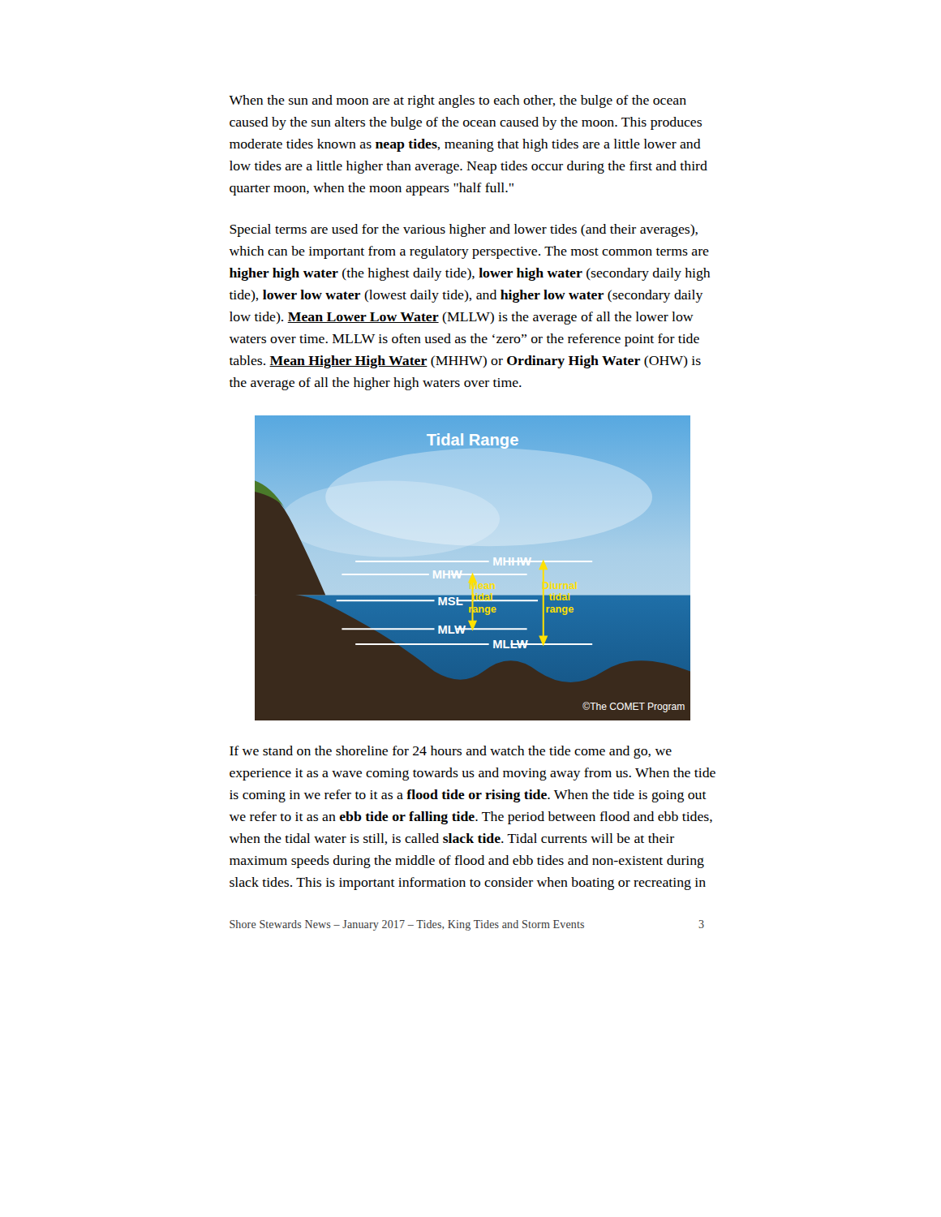When the sun and moon are at right angles to each other, the bulge of the ocean caused by the sun alters the bulge of the ocean caused by the moon. This produces moderate tides known as neap tides, meaning that high tides are a little lower and low tides are a little higher than average. Neap tides occur during the first and third quarter moon, when the moon appears "half full."
Special terms are used for the various higher and lower tides (and their averages), which can be important from a regulatory perspective. The most common terms are higher high water (the highest daily tide), lower high water (secondary daily high tide), lower low water (lowest daily tide), and higher low water (secondary daily low tide). Mean Lower Low Water (MLLW) is the average of all the lower low waters over time. MLLW is often used as the ‘zero” or the reference point for tide tables. Mean Higher High Water (MHHW) or Ordinary High Water (OHW) is the average of all the higher high waters over time.
If we stand on the shoreline for 24 hours and watch the tide come and go, we experience it as a wave coming towards us and moving away from us. When the tide is coming in we refer to it as a flood tide or rising tide. When the tide is going out we refer to it as an ebb tide or falling tide. The period between flood and ebb tides, when the tidal water is still, is called slack tide. Tidal currents will be at their maximum speeds during the middle of flood and ebb tides and non-existent during slack tides. This is important information to consider when boating or recreating in
Shore Stewards News – January 2017 – Tides, King Tides and Storm Events 3